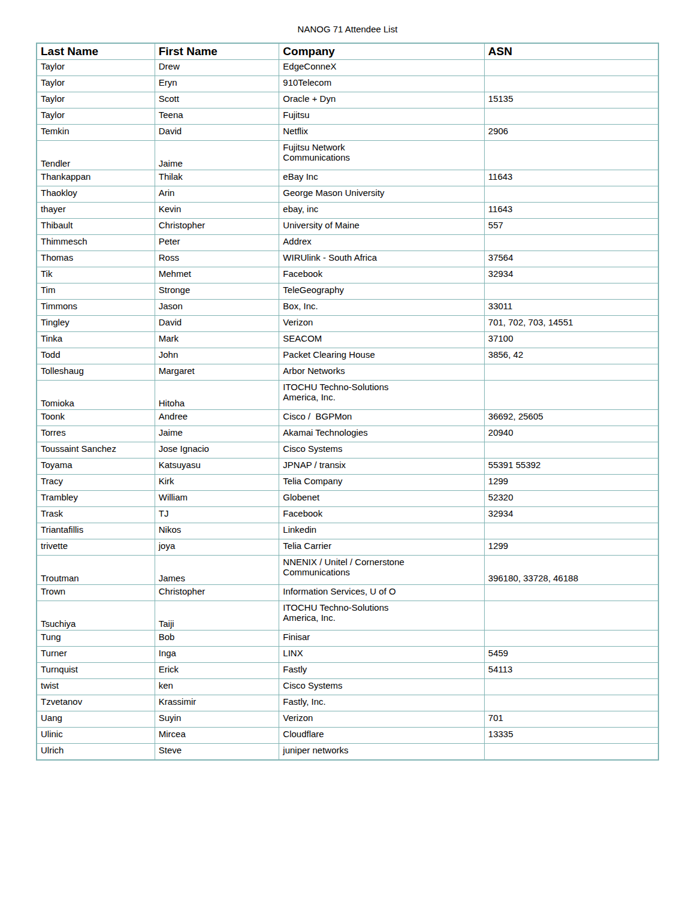NANOG 71 Attendee List
| Last Name | First Name | Company | ASN |
| --- | --- | --- | --- |
| Taylor | Drew | EdgeConneX | |
| Taylor | Eryn | 910Telecom | |
| Taylor | Scott | Oracle + Dyn | 15135 |
| Taylor | Teena | Fujitsu | |
| Temkin | David | Netflix | 2906 |
| Tendler | Jaime | Fujitsu Network Communications | |
| Thankappan | Thilak | eBay Inc | 11643 |
| Thaokloy | Arin | George Mason University | |
| thayer | Kevin | ebay, inc | 11643 |
| Thibault | Christopher | University of Maine | 557 |
| Thimmesch | Peter | Addrex | |
| Thomas | Ross | WIRUlink - South Africa | 37564 |
| Tik | Mehmet | Facebook | 32934 |
| Tim | Stronge | TeleGeography | |
| Timmons | Jason | Box, Inc. | 33011 |
| Tingley | David | Verizon | 701, 702, 703, 14551 |
| Tinka | Mark | SEACOM | 37100 |
| Todd | John | Packet Clearing House | 3856, 42 |
| Tolleshaug | Margaret | Arbor Networks | |
| Tomioka | Hitoha | ITOCHU Techno-Solutions America, Inc. | |
| Toonk | Andree | Cisco / BGPMon | 36692, 25605 |
| Torres | Jaime | Akamai Technologies | 20940 |
| Toussaint Sanchez | Jose Ignacio | Cisco Systems | |
| Toyama | Katsuyasu | JPNAP / transix | 55391 55392 |
| Tracy | Kirk | Telia Company | 1299 |
| Trambley | William | Globenet | 52320 |
| Trask | TJ | Facebook | 32934 |
| Triantafillis | Nikos | Linkedin | |
| trivette | joya | Telia Carrier | 1299 |
| Troutman | James | NNENIX / Unitel / Cornerstone Communications | 396180, 33728, 46188 |
| Trown | Christopher | Information Services, U of O | |
| Tsuchiya | Taiji | ITOCHU Techno-Solutions America, Inc. | |
| Tung | Bob | Finisar | |
| Turner | Inga | LINX | 5459 |
| Turnquist | Erick | Fastly | 54113 |
| twist | ken | Cisco Systems | |
| Tzvetanov | Krassimir | Fastly, Inc. | |
| Uang | Suyin | Verizon | 701 |
| Ulinic | Mircea | Cloudflare | 13335 |
| Ulrich | Steve | juniper networks | |